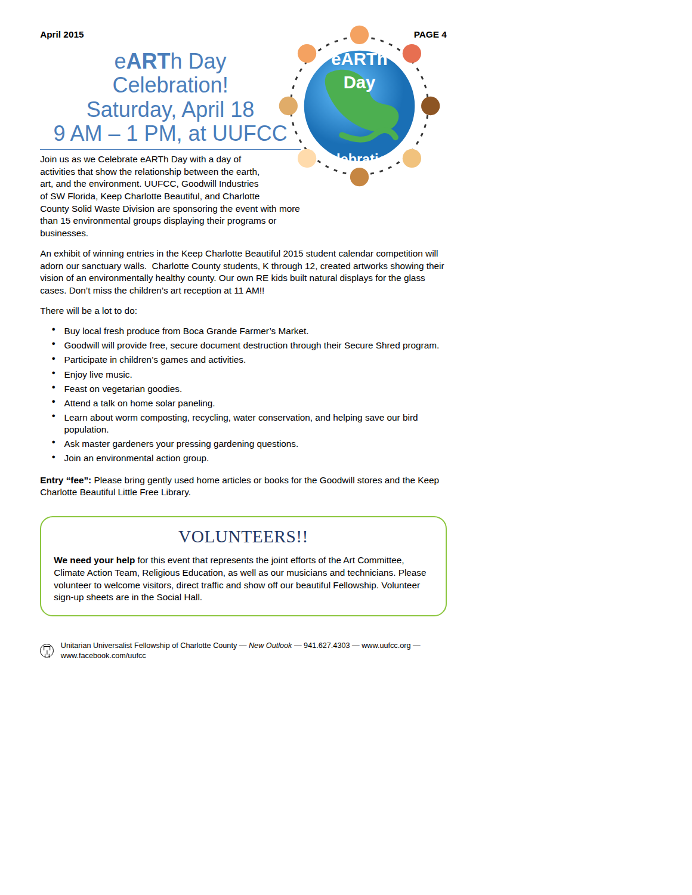April 2015 PAGE 4
eARTh Day
Celebration!
Saturday, April 18
9 AM – 1 PM, at UUFCC
Join us as we Celebrate eARTh Day with a day of activities that show the relationship between the earth, art, and the environment. UUFCC, Goodwill Industries of SW Florida, Keep Charlotte Beautiful, and Charlotte County Solid Waste Division are sponsoring the event with more than 15 environmental groups displaying their programs or businesses.
An exhibit of winning entries in the Keep Charlotte Beautiful 2015 student calendar competition will adorn our sanctuary walls. Charlotte County students, K through 12, created artworks showing their vision of an environmentally healthy county. Our own RE kids built natural displays for the glass cases. Don’t miss the children’s art reception at 11 AM!!
There will be a lot to do:
Buy local fresh produce from Boca Grande Farmer’s Market.
Goodwill will provide free, secure document destruction through their Secure Shred program.
Participate in children’s games and activities.
Enjoy live music.
Feast on vegetarian goodies.
Attend a talk on home solar paneling.
Learn about worm composting, recycling, water conservation, and helping save our bird population.
Ask master gardeners your pressing gardening questions.
Join an environmental action group.
Entry “fee”: Please bring gently used home articles or books for the Goodwill stores and the Keep Charlotte Beautiful Little Free Library.
VOLUNTEERS!!
We need your help for this event that represents the joint efforts of the Art Committee, Climate Action Team, Religious Education, as well as our musicians and technicians. Please volunteer to welcome visitors, direct traffic and show off our beautiful Fellowship. Volunteer sign-up sheets are in the Social Hall.
Unitarian Universalist Fellowship of Charlotte County — New Outlook — 941.627.4303 — www.uufcc.org — www.facebook.com/uufcc